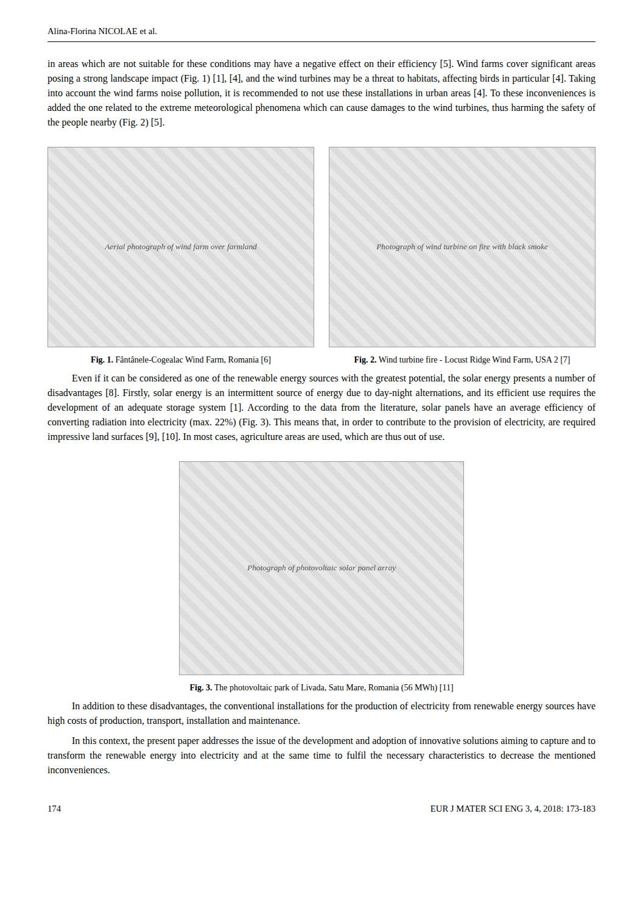Alina-Florina NICOLAE et al.
in areas which are not suitable for these conditions may have a negative effect on their efficiency [5]. Wind farms cover significant areas posing a strong landscape impact (Fig. 1) [1], [4], and the wind turbines may be a threat to habitats, affecting birds in particular [4]. Taking into account the wind farms noise pollution, it is recommended to not use these installations in urban areas [4]. To these inconveniences is added the one related to the extreme meteorological phenomena which can cause damages to the wind turbines, thus harming the safety of the people nearby (Fig. 2) [5].
Aerial photograph of wind farm over farmland
Fig. 1. Fântânele-Cogealac Wind Farm, Romania [6]
Photograph of wind turbine on fire with black smoke
Fig. 2. Wind turbine fire - Locust Ridge Wind Farm, USA 2 [7]
Even if it can be considered as one of the renewable energy sources with the greatest potential, the solar energy presents a number of disadvantages [8]. Firstly, solar energy is an intermittent source of energy due to day-night alternations, and its efficient use requires the development of an adequate storage system [1]. According to the data from the literature, solar panels have an average efficiency of converting radiation into electricity (max. 22%) (Fig. 3). This means that, in order to contribute to the provision of electricity, are required impressive land surfaces [9], [10]. In most cases, agriculture areas are used, which are thus out of use.
Photograph of photovoltaic solar panel array
Fig. 3. The photovoltaic park of Livada, Satu Mare, Romania (56 MWh) [11]
In addition to these disadvantages, the conventional installations for the production of electricity from renewable energy sources have high costs of production, transport, installation and maintenance.
In this context, the present paper addresses the issue of the development and adoption of innovative solutions aiming to capture and to transform the renewable energy into electricity and at the same time to fulfil the necessary characteristics to decrease the mentioned inconveniences.
174 EUR J MATER SCI ENG 3, 4, 2018: 173-183